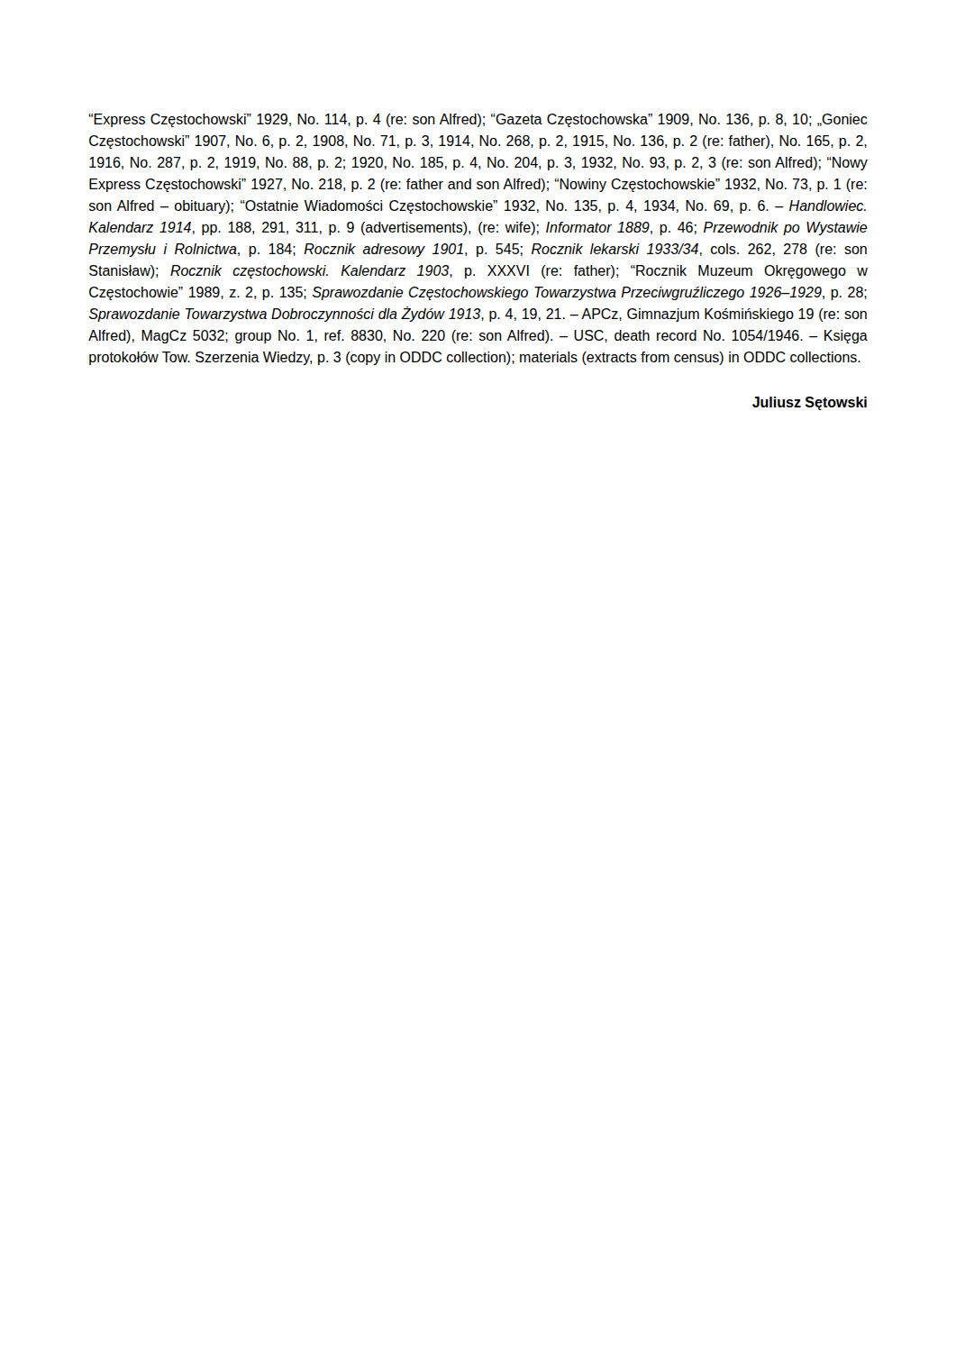“Express Częstochowski” 1929, No. 114, p. 4 (re: son Alfred); “Gazeta Częstochowska” 1909, No. 136, p. 8, 10; „Goniec Częstochowski” 1907, No. 6, p. 2, 1908, No. 71, p. 3, 1914, No. 268, p. 2, 1915, No. 136, p. 2 (re: father), No. 165, p. 2, 1916, No. 287, p. 2, 1919, No. 88, p. 2; 1920, No. 185, p. 4, No. 204, p. 3, 1932, No. 93, p. 2, 3 (re: son Alfred); “Nowy Express Częstochowski” 1927, No. 218, p. 2 (re: father and son Alfred); “Nowiny Częstochowskie” 1932, No. 73, p. 1 (re: son Alfred – obituary); “Ostatnie Wiadomości Częstochowskie” 1932, No. 135, p. 4, 1934, No. 69, p. 6. – Handlowiec. Kalendarz 1914, pp. 188, 291, 311, p. 9 (advertisements), (re: wife); Informator 1889, p. 46; Przewodnik po Wystawie Przemysłu i Rolnictwa, p. 184; Rocznik adresowy 1901, p. 545; Rocznik lekarski 1933/34, cols. 262, 278 (re: son Stanisław); Rocznik częstochowski. Kalendarz 1903, p. XXXVI (re: father); “Rocznik Muzeum Okręgowego w Częstochowie” 1989, z. 2, p. 135; Sprawozdanie Częstochowskiego Towarzystwa Przeciwgruźliczego 1926–1929, p. 28; Sprawozdanie Towarzystwa Dobroczynności dla Żydów 1913, p. 4, 19, 21. – APCz, Gimnazjum Kośmińskiego 19 (re: son Alfred), MagCz 5032; group No. 1, ref. 8830, No. 220 (re: son Alfred). – USC, death record No. 1054/1946. – Księga protokołów Tow. Szerzenia Wiedzy, p. 3 (copy in ODDC collection); materials (extracts from census) in ODDC collections.
Juliusz Sętowski